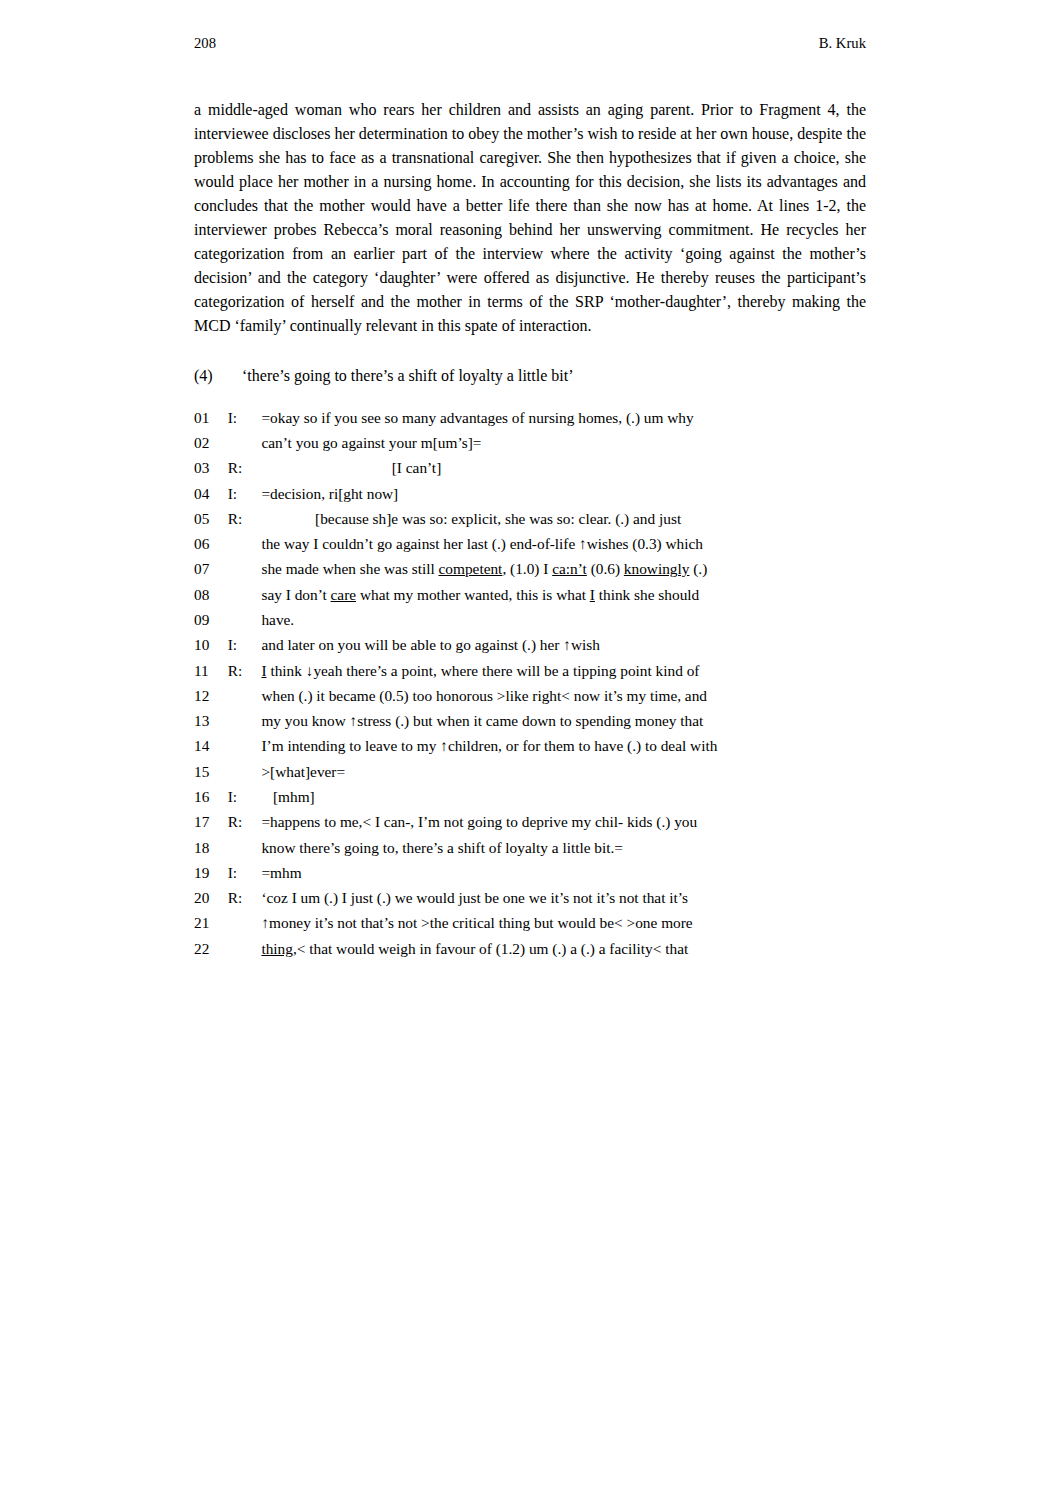208 B. Kruk
a middle-aged woman who rears her children and assists an aging parent. Prior to Fragment 4, the interviewee discloses her determination to obey the mother’s wish to reside at her own house, despite the problems she has to face as a transnational caregiver. She then hypothesizes that if given a choice, she would place her mother in a nursing home. In accounting for this decision, she lists its advantages and concludes that the mother would have a better life there than she now has at home. At lines 1-2, the interviewer probes Rebecca’s moral reasoning behind her unswerving commitment. He recycles her categorization from an earlier part of the interview where the activity ‘going against the mother’s decision’ and the category ‘daughter’ were offered as disjunctive. He thereby reuses the participant’s categorization of herself and the mother in terms of the SRP ‘mother-daughter’, thereby making the MCD ‘family’ continually relevant in this spate of interaction.
(4)‘there’s going to there’s a shift of loyalty a little bit’
| 01 | I: | =okay so if you see so many advantages of nursing homes, (.) um why |
| 02 | | can’t you go against your m[um’s]= |
| 03 | R: | [I can’t] |
| 04 | I: | =decision, ri[ght now] |
| 05 | R: | [because sh]e was so: explicit, she was so: clear. (.) and just |
| 06 | | the way I couldn’t go against her last (.) end-of-life ↑wishes (0.3) which |
| 07 | | she made when she was still competent , (1.0) I ca:n’t (0.6) knowingly (.) |
| 08 | | say I don’t care what my mother wanted, this is what I think she should |
| 09 | | have. |
| 10 | I: | and later on you will be able to go against (.) her ↑wish |
| 11 | R: | I think ↓yeah there’s a point, where there will be a tipping point kind of |
| 12 | | when (.) it became (0.5) too honorous >like right< now it’s my time, and |
| 13 | | my you know ↑stress (.) but when it came down to spending money that |
| 14 | | I’m intending to leave to my ↑children, or for them to have (.) to deal with |
| 15 | | >[what]ever= |
| 16 | I: | [mhm] |
| 17 | R: | =happens to me,< I can-, I’m not going to deprive my chil- kids (.) you |
| 18 | | know there’s going to, there’s a shift of loyalty a little bit.= |
| 19 | I: | =mhm |
| 20 | R: | ‘coz I um (.) I just (.) we would just be one we it’s not it’s not that it’s |
| 21 | | ↑money it’s not that’s not >the critical thing but would be< >one more |
| 22 | | thing ,< that would weigh in favour of (1.2) um (.) a (.) a facility< that |